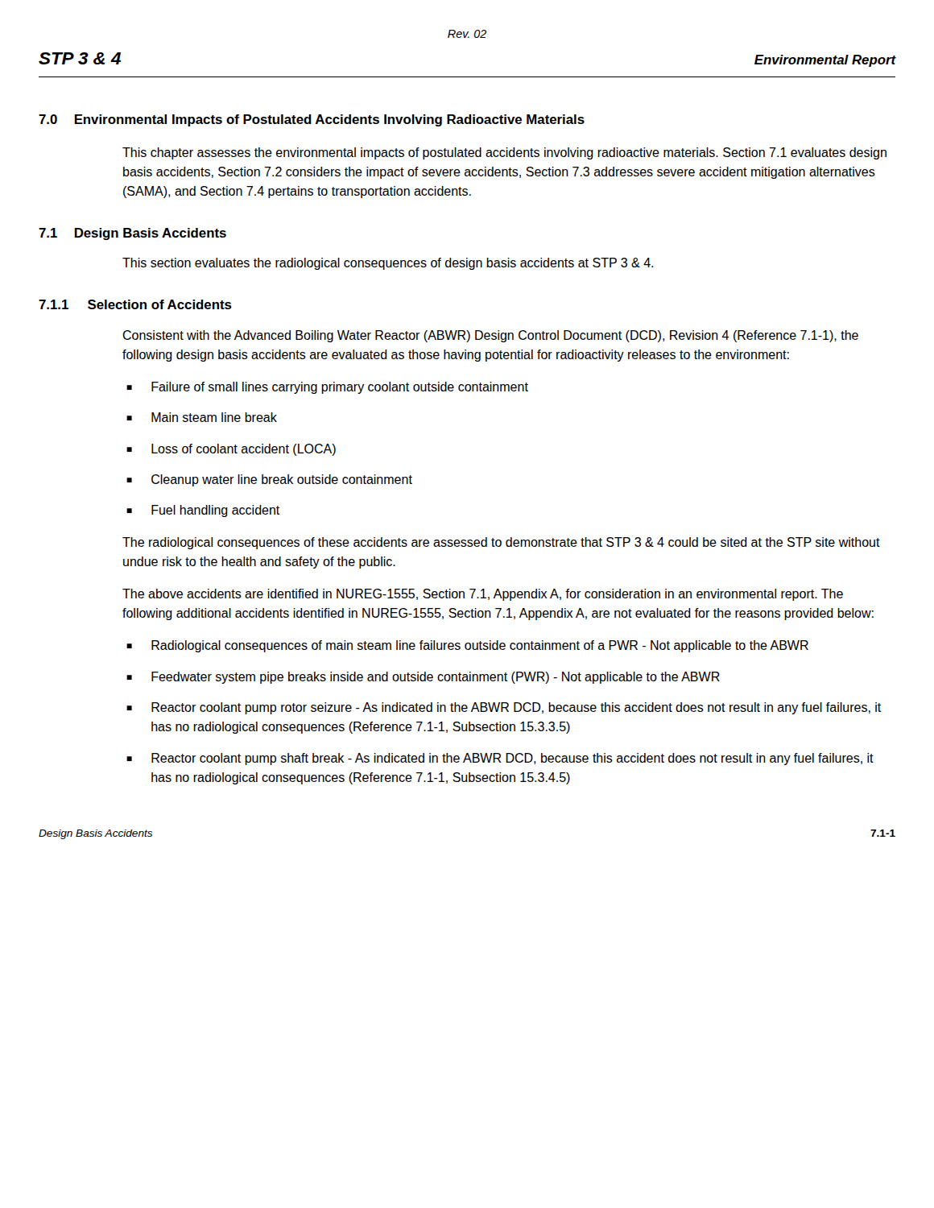Rev. 02
STP 3 & 4
Environmental Report
7.0 Environmental Impacts of Postulated Accidents Involving Radioactive Materials
This chapter assesses the environmental impacts of postulated accidents involving radioactive materials. Section 7.1 evaluates design basis accidents, Section 7.2 considers the impact of severe accidents, Section 7.3 addresses severe accident mitigation alternatives (SAMA), and Section 7.4 pertains to transportation accidents.
7.1 Design Basis Accidents
This section evaluates the radiological consequences of design basis accidents at STP 3 & 4.
7.1.1 Selection of Accidents
Consistent with the Advanced Boiling Water Reactor (ABWR) Design Control Document (DCD), Revision 4 (Reference 7.1-1), the following design basis accidents are evaluated as those having potential for radioactivity releases to the environment:
Failure of small lines carrying primary coolant outside containment
Main steam line break
Loss of coolant accident (LOCA)
Cleanup water line break outside containment
Fuel handling accident
The radiological consequences of these accidents are assessed to demonstrate that STP 3 & 4 could be sited at the STP site without undue risk to the health and safety of the public.
The above accidents are identified in NUREG-1555, Section 7.1, Appendix A, for consideration in an environmental report. The following additional accidents identified in NUREG-1555, Section 7.1, Appendix A, are not evaluated for the reasons provided below:
Radiological consequences of main steam line failures outside containment of a PWR - Not applicable to the ABWR
Feedwater system pipe breaks inside and outside containment (PWR) - Not applicable to the ABWR
Reactor coolant pump rotor seizure - As indicated in the ABWR DCD, because this accident does not result in any fuel failures, it has no radiological consequences (Reference 7.1-1, Subsection 15.3.3.5)
Reactor coolant pump shaft break - As indicated in the ABWR DCD, because this accident does not result in any fuel failures, it has no radiological consequences (Reference 7.1-1, Subsection 15.3.4.5)
Design Basis Accidents
7.1-1